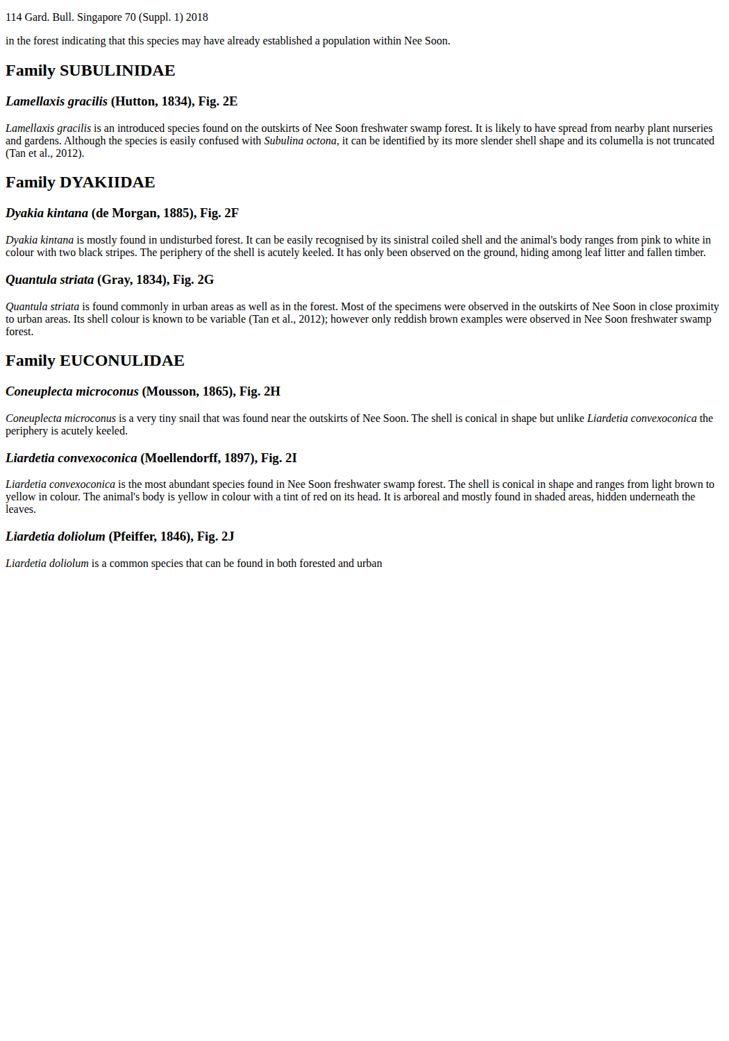114 Gard. Bull. Singapore 70 (Suppl. 1) 2018
in the forest indicating that this species may have already established a population within Nee Soon.
Family SUBULINIDAE
Lamellaxis gracilis (Hutton, 1834), Fig. 2E
Lamellaxis gracilis is an introduced species found on the outskirts of Nee Soon freshwater swamp forest. It is likely to have spread from nearby plant nurseries and gardens. Although the species is easily confused with Subulina octona, it can be identified by its more slender shell shape and its columella is not truncated (Tan et al., 2012).
Family DYAKIIDAE
Dyakia kintana (de Morgan, 1885), Fig. 2F
Dyakia kintana is mostly found in undisturbed forest. It can be easily recognised by its sinistral coiled shell and the animal's body ranges from pink to white in colour with two black stripes. The periphery of the shell is acutely keeled. It has only been observed on the ground, hiding among leaf litter and fallen timber.
Quantula striata (Gray, 1834), Fig. 2G
Quantula striata is found commonly in urban areas as well as in the forest. Most of the specimens were observed in the outskirts of Nee Soon in close proximity to urban areas. Its shell colour is known to be variable (Tan et al., 2012); however only reddish brown examples were observed in Nee Soon freshwater swamp forest.
Family EUCONULIDAE
Coneuplecta microconus (Mousson, 1865), Fig. 2H
Coneuplecta microconus is a very tiny snail that was found near the outskirts of Nee Soon. The shell is conical in shape but unlike Liardetia convexoconica the periphery is acutely keeled.
Liardetia convexoconica (Moellendorff, 1897), Fig. 2I
Liardetia convexoconica is the most abundant species found in Nee Soon freshwater swamp forest. The shell is conical in shape and ranges from light brown to yellow in colour. The animal's body is yellow in colour with a tint of red on its head. It is arboreal and mostly found in shaded areas, hidden underneath the leaves.
Liardetia doliolum (Pfeiffer, 1846), Fig. 2J
Liardetia doliolum is a common species that can be found in both forested and urban